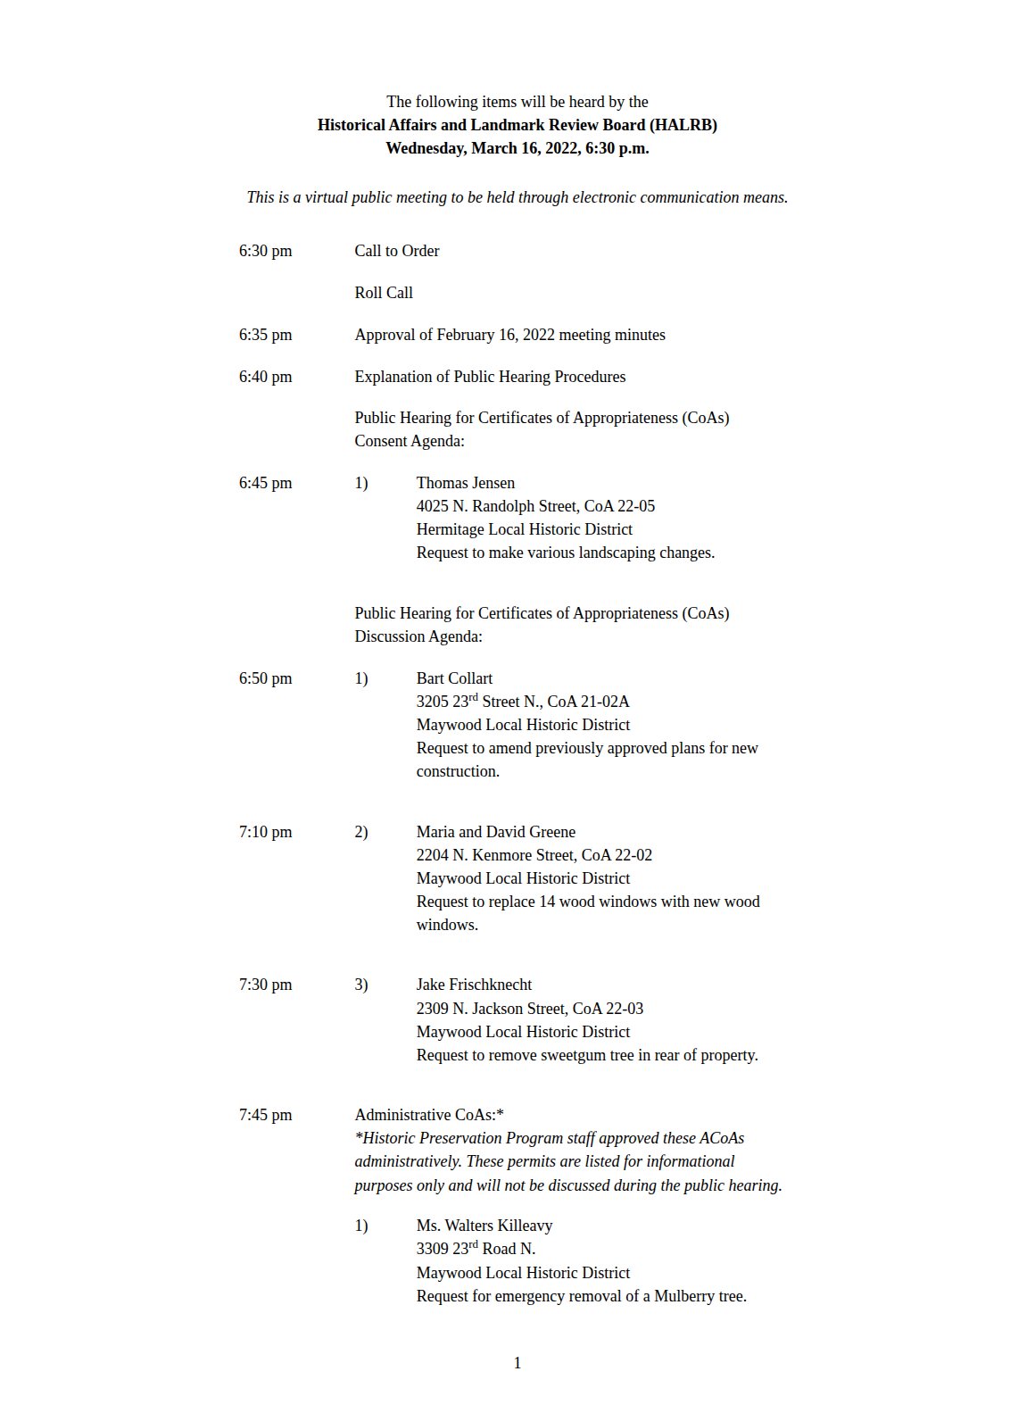The following items will be heard by the
Historical Affairs and Landmark Review Board (HALRB)
Wednesday, March 16, 2022, 6:30 p.m.
This is a virtual public meeting to be held through electronic communication means.
| 6:30 pm | Call to Order |
| | Roll Call |
| 6:35 pm | Approval of February 16, 2022 meeting minutes |
| 6:40 pm | Explanation of Public Hearing Procedures |
| | Public Hearing for Certificates of Appropriateness (CoAs) Consent Agenda: |
| 6:45 pm | / 1) / Thomas Jensen 4025 N. Randolph Street, CoA 22-05 Hermitage Local Historic District Request to make various landscaping changes. / |
| | Public Hearing for Certificates of Appropriateness (CoAs) Discussion Agenda: |
| 6:50 pm | / 1) / Bart Collart 3205 23 rd Street N., CoA 21-02A Maywood Local Historic District Request to amend previously approved plans for new construction. / |
| 7:10 pm | / 2) / Maria and David Greene 2204 N. Kenmore Street, CoA 22-02 Maywood Local Historic District Request to replace 14 wood windows with new wood windows. / |
| 7:30 pm | / 3) / Jake Frischknecht 2309 N. Jackson Street, CoA 22-03 Maywood Local Historic District Request to remove sweetgum tree in rear of property. / |
| 7:45 pm | Administrative CoAs:* * Historic Preservation Program staff approved these ACoAs administratively. These permits are listed for informational purposes only and will not be discussed during the public hearing. / 1) / Ms. Walters Killeavy 3309 23 rd Road N. Maywood Local Historic District Request for emergency removal of a Mulberry tree. / |
1